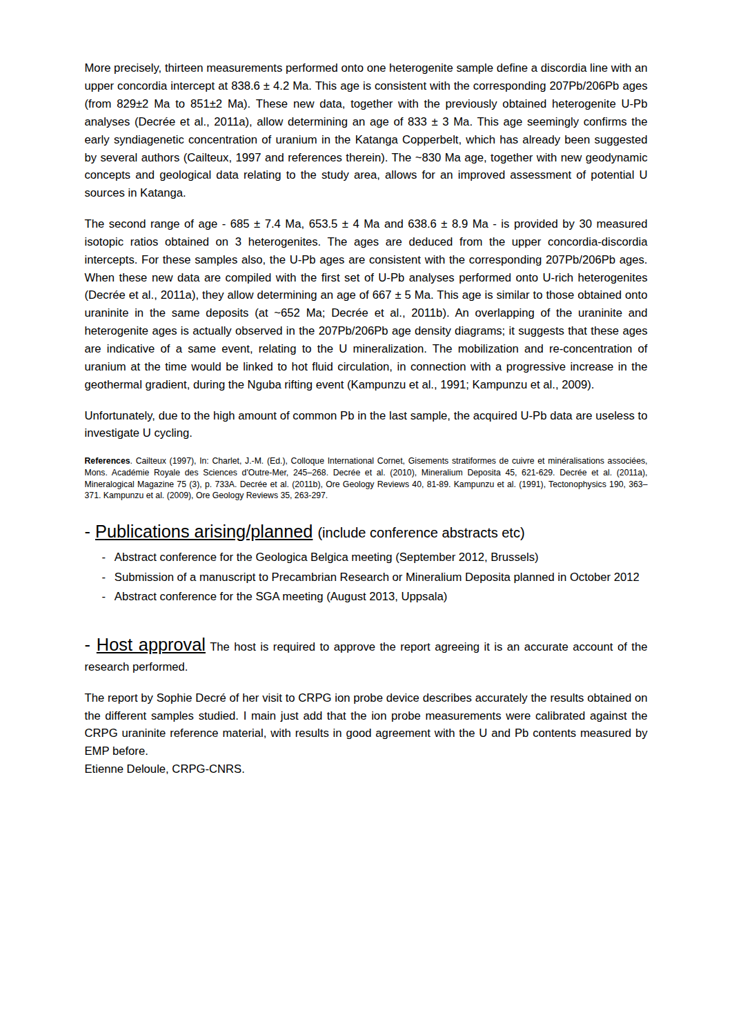More precisely, thirteen measurements performed onto one heterogenite sample define a discordia line with an upper concordia intercept at 838.6 ± 4.2 Ma. This age is consistent with the corresponding 207Pb/206Pb ages (from 829±2 Ma to 851±2 Ma). These new data, together with the previously obtained heterogenite U-Pb analyses (Decrée et al., 2011a), allow determining an age of 833 ± 3 Ma. This age seemingly confirms the early syndiagenetic concentration of uranium in the Katanga Copperbelt, which has already been suggested by several authors (Cailteux, 1997 and references therein). The ~830 Ma age, together with new geodynamic concepts and geological data relating to the study area, allows for an improved assessment of potential U sources in Katanga.
The second range of age - 685 ± 7.4 Ma, 653.5 ± 4 Ma and 638.6 ± 8.9 Ma - is provided by 30 measured isotopic ratios obtained on 3 heterogenites. The ages are deduced from the upper concordia-discordia intercepts. For these samples also, the U-Pb ages are consistent with the corresponding 207Pb/206Pb ages. When these new data are compiled with the first set of U-Pb analyses performed onto U-rich heterogenites (Decrée et al., 2011a), they allow determining an age of 667 ± 5 Ma. This age is similar to those obtained onto uraninite in the same deposits (at ~652 Ma; Decrée et al., 2011b). An overlapping of the uraninite and heterogenite ages is actually observed in the 207Pb/206Pb age density diagrams; it suggests that these ages are indicative of a same event, relating to the U mineralization. The mobilization and re-concentration of uranium at the time would be linked to hot fluid circulation, in connection with a progressive increase in the geothermal gradient, during the Nguba rifting event (Kampunzu et al., 1991; Kampunzu et al., 2009).
Unfortunately, due to the high amount of common Pb in the last sample, the acquired U-Pb data are useless to investigate U cycling.
References. Cailteux (1997), In: Charlet, J.-M. (Ed.), Colloque International Cornet, Gisements stratiformes de cuivre et minéralisations associées, Mons. Académie Royale des Sciences d'Outre-Mer, 245–268. Decrée et al. (2010), Mineralium Deposita 45, 621-629. Decrée et al. (2011a), Mineralogical Magazine 75 (3), p. 733A. Decrée et al. (2011b), Ore Geology Reviews 40, 81-89. Kampunzu et al. (1991), Tectonophysics 190, 363–371. Kampunzu et al. (2009), Ore Geology Reviews 35, 263-297.
- Publications arising/planned (include conference abstracts etc)
Abstract conference for the Geologica Belgica meeting (September 2012, Brussels)
Submission of a manuscript to Precambrian Research or Mineralium Deposita planned in October 2012
Abstract conference for the SGA meeting (August 2013, Uppsala)
- Host approval The host is required to approve the report agreeing it is an accurate account of the research performed.
The report by Sophie Decré of her visit to CRPG ion probe device describes accurately the results obtained on the different samples studied. I main just add that the ion probe measurements were calibrated against the CRPG uraninite reference material, with results in good agreement with the U and Pb contents measured by EMP before.
Etienne Deloule, CRPG-CNRS.